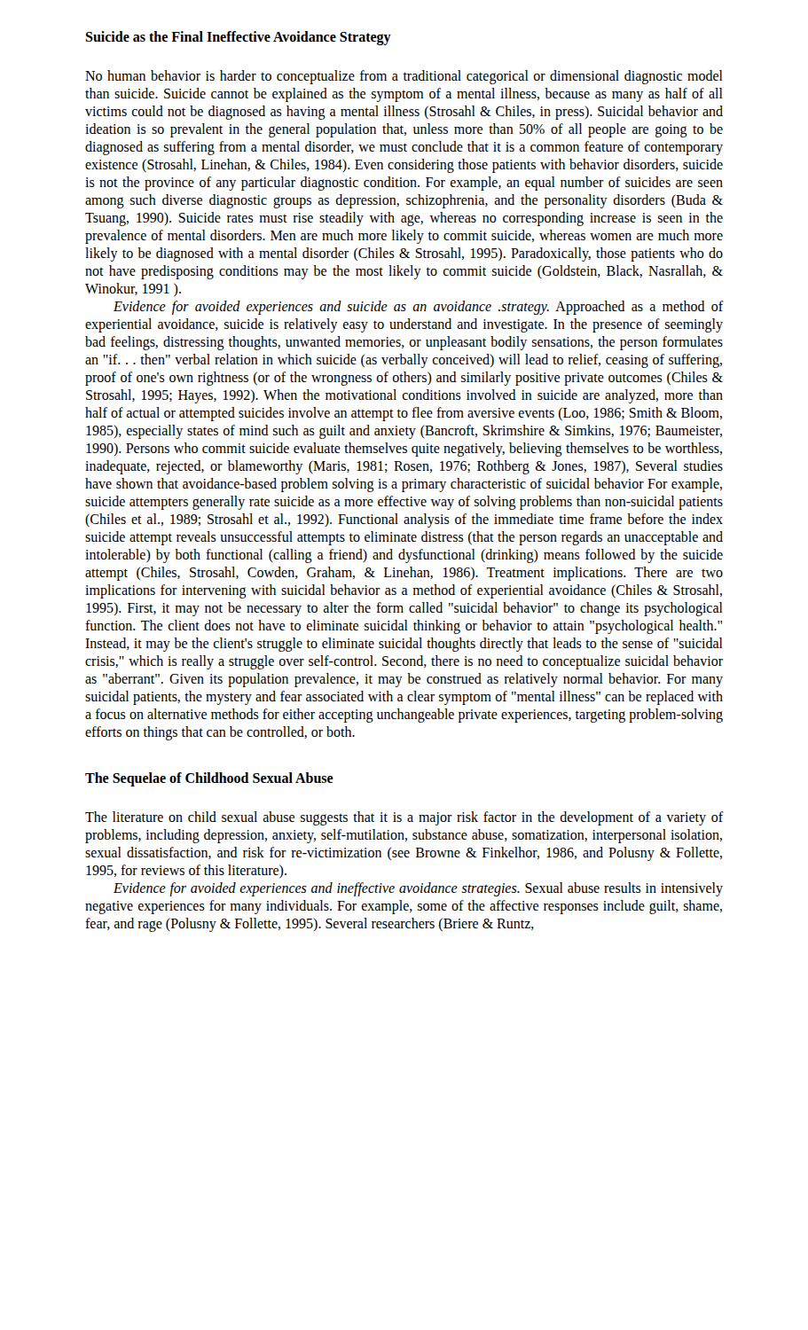Suicide as the Final Ineffective Avoidance Strategy
No human behavior is harder to conceptualize from a traditional categorical or dimensional diagnostic model than suicide. Suicide cannot be explained as the symptom of a mental illness, because as many as half of all victims could not be diagnosed as having a mental illness (Strosahl & Chiles, in press). Suicidal behavior and ideation is so prevalent in the general population that, unless more than 50% of all people are going to be diagnosed as suffering from a mental disorder, we must conclude that it is a common feature of contemporary existence (Strosahl, Linehan, & Chiles, 1984). Even considering those patients with behavior disorders, suicide is not the province of any particular diagnostic condition. For example, an equal number of suicides are seen among such diverse diagnostic groups as depression, schizophrenia, and the personality disorders (Buda & Tsuang, 1990). Suicide rates must rise steadily with age, whereas no corresponding increase is seen in the prevalence of mental disorders. Men are much more likely to commit suicide, whereas women are much more likely to be diagnosed with a mental disorder (Chiles & Strosahl, 1995). Paradoxically, those patients who do not have predisposing conditions may be the most likely to commit suicide (Goldstein, Black, Nasrallah, & Winokur, 1991 ).
Evidence for avoided experiences and suicide as an avoidance .strategy. Approached as a method of experiential avoidance, suicide is relatively easy to understand and investigate. In the presence of seemingly bad feelings, distressing thoughts, unwanted memories, or unpleasant bodily sensations, the person formulates an "if. . . then" verbal relation in which suicide (as verbally conceived) will lead to relief, ceasing of suffering, proof of one's own rightness (or of the wrongness of others) and similarly positive private outcomes (Chiles & Strosahl, 1995; Hayes, 1992). When the motivational conditions involved in suicide are analyzed, more than half of actual or attempted suicides involve an attempt to flee from aversive events (Loo, 1986; Smith & Bloom, 1985), especially states of mind such as guilt and anxiety (Bancroft, Skrimshire & Simkins, 1976; Baumeister, 1990). Persons who commit suicide evaluate themselves quite negatively, believing themselves to be worthless, inadequate, rejected, or blameworthy (Maris, 1981; Rosen, 1976; Rothberg & Jones, 1987), Several studies have shown that avoidance-based problem solving is a primary characteristic of suicidal behavior For example, suicide attempters generally rate suicide as a more effective way of solving problems than non-suicidal patients (Chiles et al., 1989; Strosahl et al., 1992). Functional analysis of the immediate time frame before the index suicide attempt reveals unsuccessful attempts to eliminate distress (that the person regards an unacceptable and intolerable) by both functional (calling a friend) and dysfunctional (drinking) means followed by the suicide attempt (Chiles, Strosahl, Cowden, Graham, & Linehan, 1986). Treatment implications. There are two implications for intervening with suicidal behavior as a method of experiential avoidance (Chiles & Strosahl, 1995). First, it may not be necessary to alter the form called "suicidal behavior" to change its psychological function. The client does not have to eliminate suicidal thinking or behavior to attain "psychological health." Instead, it may be the client's struggle to eliminate suicidal thoughts directly that leads to the sense of "suicidal crisis," which is really a struggle over self-control. Second, there is no need to conceptualize suicidal behavior as "aberrant". Given its population prevalence, it may be construed as relatively normal behavior. For many suicidal patients, the mystery and fear associated with a clear symptom of "mental illness" can be replaced with a focus on alternative methods for either accepting unchangeable private experiences, targeting problem-solving efforts on things that can be controlled, or both.
The Sequelae of Childhood Sexual Abuse
The literature on child sexual abuse suggests that it is a major risk factor in the development of a variety of problems, including depression, anxiety, self-mutilation, substance abuse, somatization, interpersonal isolation, sexual dissatisfaction, and risk for re-victimization (see Browne & Finkelhor, 1986, and Polusny & Follette, 1995, for reviews of this literature).
Evidence for avoided experiences and ineffective avoidance strategies. Sexual abuse results in intensively negative experiences for many individuals. For example, some of the affective responses include guilt, shame, fear, and rage (Polusny & Follette, 1995). Several researchers (Briere & Runtz,